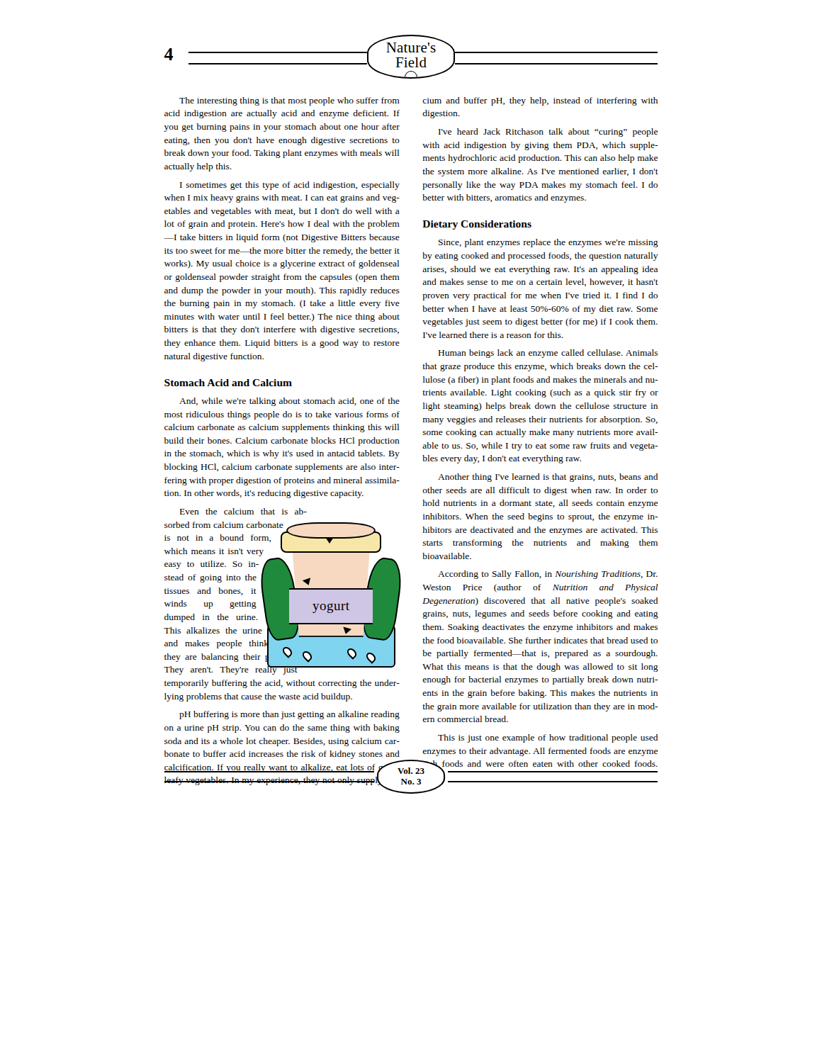4
Nature's Field
The interesting thing is that most people who suffer from acid indigestion are actually acid and enzyme deficient. If you get burning pains in your stomach about one hour after eating, then you don't have enough digestive secretions to break down your food. Taking plant enzymes with meals will actually help this.
I sometimes get this type of acid indigestion, especially when I mix heavy grains with meat. I can eat grains and vegetables and vegetables with meat, but I don't do well with a lot of grain and protein. Here's how I deal with the problem—I take bitters in liquid form (not Digestive Bitters because its too sweet for me—the more bitter the remedy, the better it works). My usual choice is a glycerine extract of goldenseal or goldenseal powder straight from the capsules (open them and dump the powder in your mouth). This rapidly reduces the burning pain in my stomach. (I take a little every five minutes with water until I feel better.) The nice thing about bitters is that they don't interfere with digestive secretions, they enhance them. Liquid bitters is a good way to restore natural digestive function.
Stomach Acid and Calcium
And, while we're talking about stomach acid, one of the most ridiculous things people do is to take various forms of calcium carbonate as calcium supplements thinking this will build their bones. Calcium carbonate blocks HCl production in the stomach, which is why it's used in antacid tablets. By blocking HCl, calcium carbonate supplements are also interfering with proper digestion of proteins and mineral assimilation. In other words, it's reducing digestive capacity.
yogurt
Even the calcium that is absorbed from calcium carbonate is not in a bound form, which means it isn't very easy to utilize. So instead of going into the tissues and bones, it winds up getting dumped in the urine. This alkalizes the urine and makes people think they are balancing their pH. They aren't. They're really just temporarily buffering the acid, without correcting the underlying problems that cause the waste acid buildup.
pH buffering is more than just getting an alkaline reading on a urine pH strip. You can do the same thing with baking soda and its a whole lot cheaper. Besides, using calcium carbonate to buffer acid increases the risk of kidney stones and calcification. If you really want to alkalize, eat lots of green leafy vegetables. In my experience, they not only supply calcium and buffer pH, they help, instead of interfering with digestion.
I've heard Jack Ritchason talk about “curing” people with acid indigestion by giving them PDA, which supplements hydrochloric acid production. This can also help make the system more alkaline. As I've mentioned earlier, I don't personally like the way PDA makes my stomach feel. I do better with bitters, aromatics and enzymes.
Dietary Considerations
Since, plant enzymes replace the enzymes we're missing by eating cooked and processed foods, the question naturally arises, should we eat everything raw. It's an appealing idea and makes sense to me on a certain level, however, it hasn't proven very practical for me when I've tried it. I find I do better when I have at least 50%-60% of my diet raw. Some vegetables just seem to digest better (for me) if I cook them. I've learned there is a reason for this.
Human beings lack an enzyme called cellulase. Animals that graze produce this enzyme, which breaks down the cellulose (a fiber) in plant foods and makes the minerals and nutrients available. Light cooking (such as a quick stir fry or light steaming) helps break down the cellulose structure in many veggies and releases their nutrients for absorption. So, some cooking can actually make many nutrients more available to us. So, while I try to eat some raw fruits and vegetables every day, I don't eat everything raw.
Another thing I've learned is that grains, nuts, beans and other seeds are all difficult to digest when raw. In order to hold nutrients in a dormant state, all seeds contain enzyme inhibitors. When the seed begins to sprout, the enzyme inhibitors are deactivated and the enzymes are activated. This starts transforming the nutrients and making them bioavailable.
According to Sally Fallon, in Nourishing Traditions, Dr. Weston Price (author of Nutrition and Physical Degeneration) discovered that all native people's soaked grains, nuts, legumes and seeds before cooking and eating them. Soaking deactivates the enzyme inhibitors and makes the food bioavailable. She further indicates that bread used to be partially fermented—that is, prepared as a sourdough. What this means is that the dough was allowed to sit long enough for bacterial enzymes to partially break down nutrients in the grain before baking. This makes the nutrients in the grain more available for utilization than they are in modern commercial bread.
This is just one example of how traditional people used enzymes to their advantage. All fermented foods are enzyme rich foods and were often eaten with other cooked foods. These
Vol. 23
No. 3